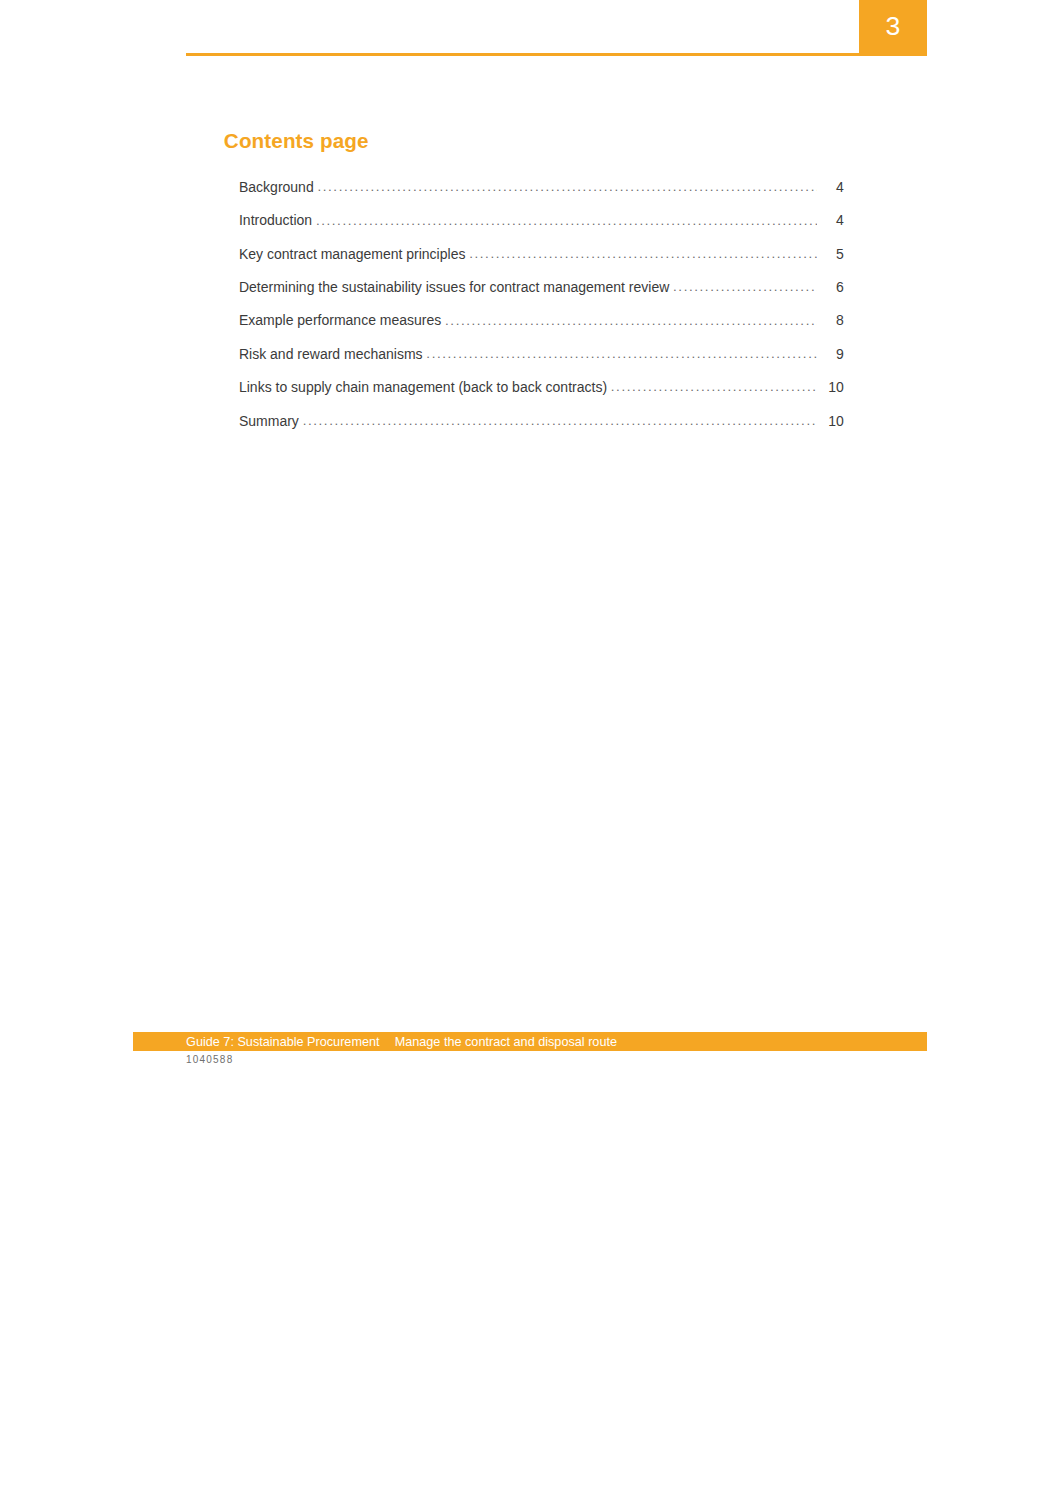3
Contents page
Background .................................................................................................................. 4
Introduction .................................................................................................................... 4
Key contract management principles ................................................................................ 5
Determining the sustainability issues for contract management review ............................. 6
Example performance measures ..................................................................................... 8
Risk and reward mechanisms ........................................................................................... 9
Links to supply chain management (back to back contracts) ......................................... 10
Summary .................................................................................................................... 10
Guide 7: Sustainable Procurement Manage the contract and disposal route
1040588